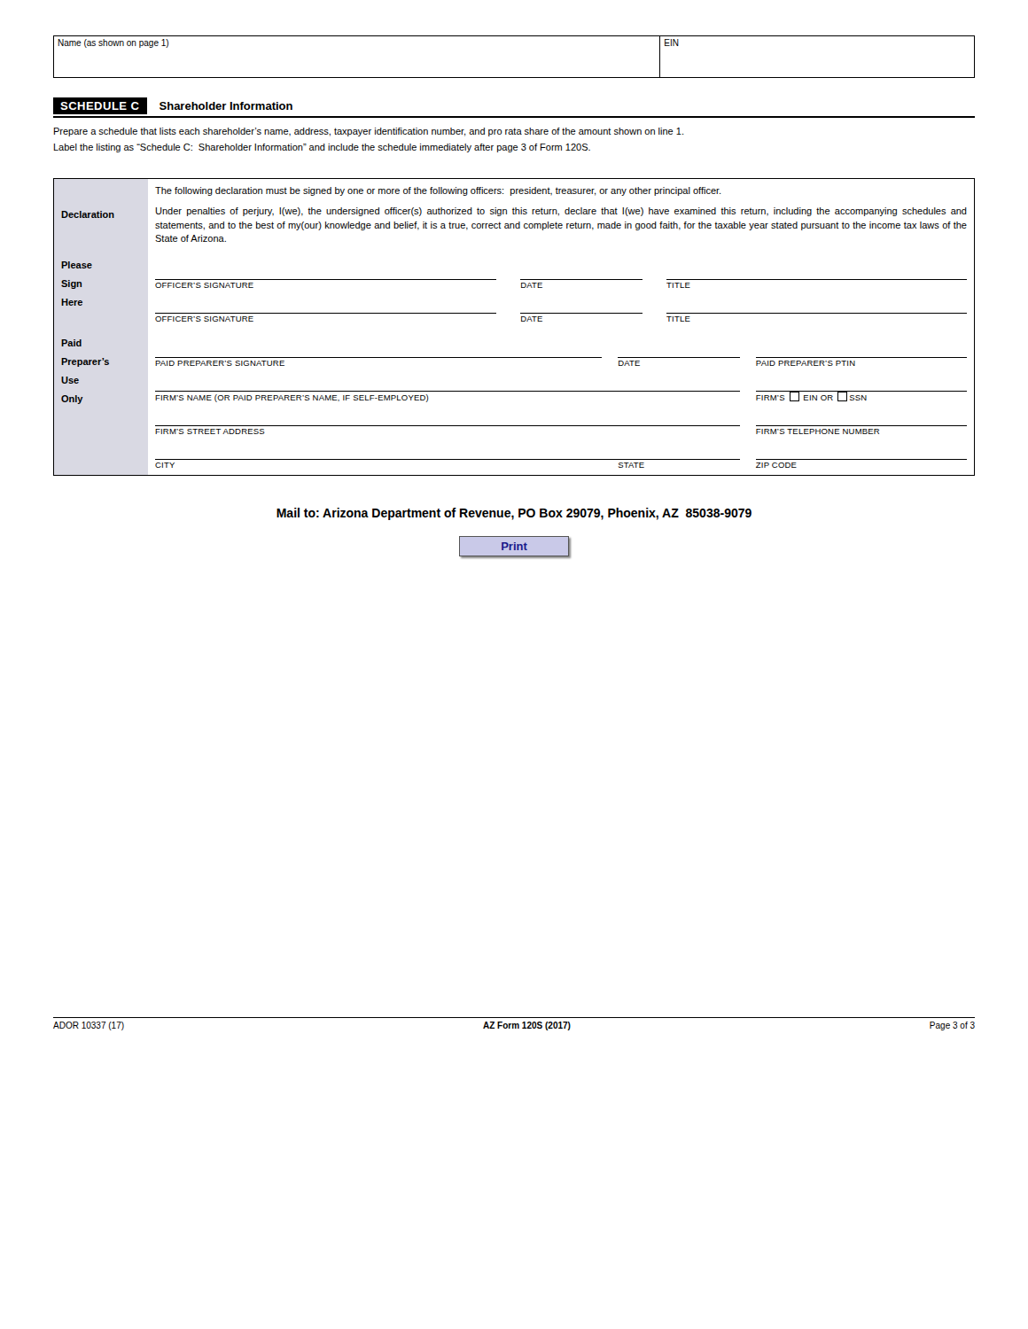| Name (as shown on page 1) | EIN |
SCHEDULE C
Shareholder Information
Prepare a schedule that lists each shareholder’s name, address, taxpayer identification number, and pro rata share of the amount shown on line 1.
Label the listing as “Schedule C: Shareholder Information” and include the schedule immediately after page 3 of Form 120S.
| Declaration | The following declaration must be signed by one or more of the following officers: president, treasurer, or any other principal officer. Under penalties of perjury, I(we), the undersigned officer(s) authorized to sign this return, declare that I(we) have examined this return, including the accompanying schedules and statements, and to the best of my(our) knowledge and belief, it is a true, correct and complete return, made in good faith, for the taxable year stated pursuant to the income tax laws of the State of Arizona. |
| Please Sign Here | / OFFICER’S SIGNATURE / / DATE / / TITLE / / OFFICER’S SIGNATURE / / DATE / / TITLE / |
| Paid Preparer’s Use Only | / PAID PREPARER’S SIGNATURE / / DATE / / PAID PREPARER’S PTIN / / FIRM’S NAME (OR PAID PREPARER’S NAME, IF SELF-EMPLOYED) / / FIRM’S EIN OR SSN / / FIRM’S STREET ADDRESS / / FIRM’S TELEPHONE NUMBER / / CITY / STATE / / ZIP CODE / |
Mail to: Arizona Department of Revenue, PO Box 29079, Phoenix, AZ 85038-9079
Print
ADOR 10337 (17)
AZ Form 120S (2017)
Page 3 of 3